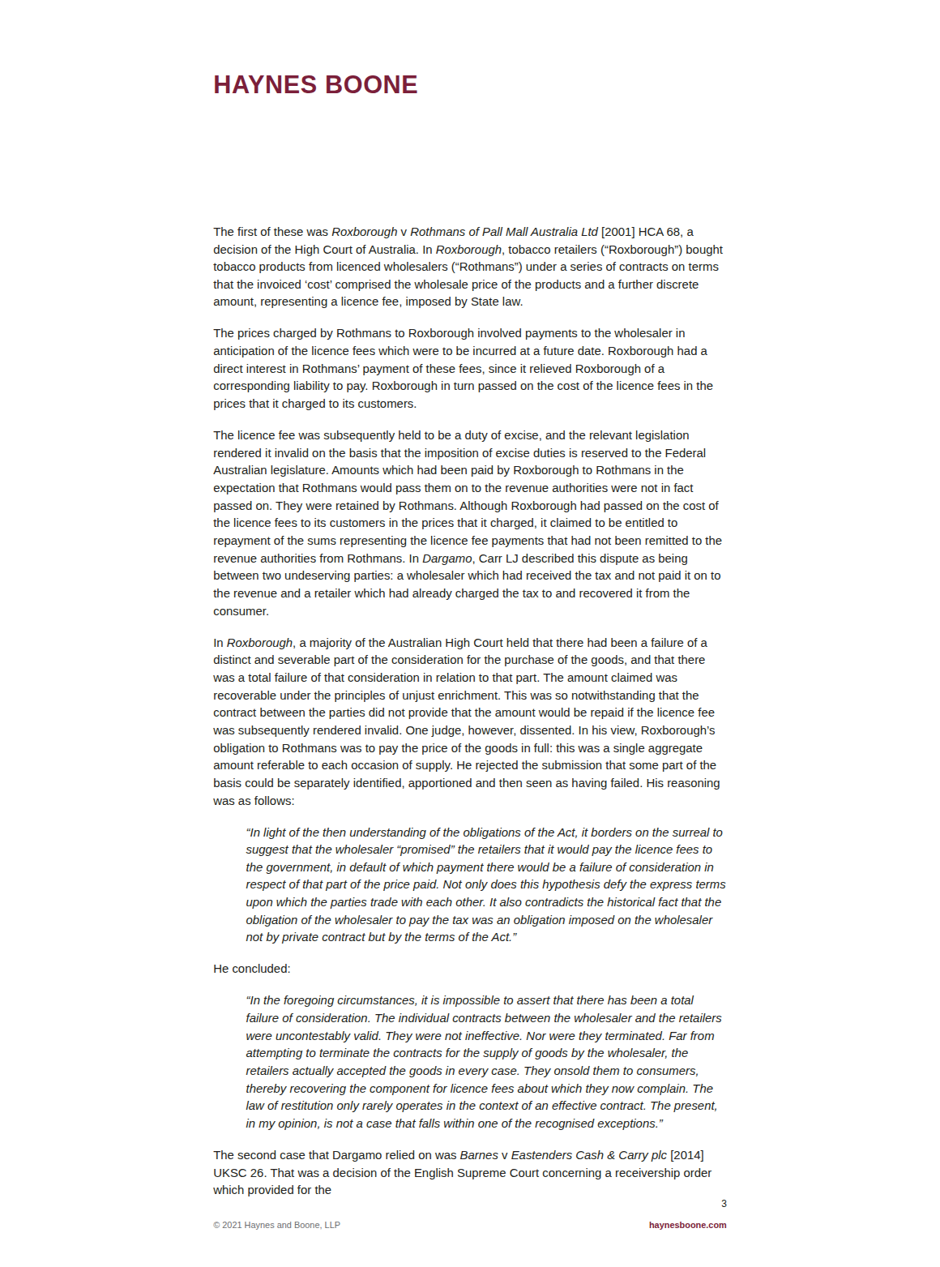HAYNES BOONE
The first of these was Roxborough v Rothmans of Pall Mall Australia Ltd [2001] HCA 68, a decision of the High Court of Australia. In Roxborough, tobacco retailers (“Roxborough”) bought tobacco products from licenced wholesalers (“Rothmans”) under a series of contracts on terms that the invoiced ‘cost’ comprised the wholesale price of the products and a further discrete amount, representing a licence fee, imposed by State law.
The prices charged by Rothmans to Roxborough involved payments to the wholesaler in anticipation of the licence fees which were to be incurred at a future date. Roxborough had a direct interest in Rothmans’ payment of these fees, since it relieved Roxborough of a corresponding liability to pay. Roxborough in turn passed on the cost of the licence fees in the prices that it charged to its customers.
The licence fee was subsequently held to be a duty of excise, and the relevant legislation rendered it invalid on the basis that the imposition of excise duties is reserved to the Federal Australian legislature. Amounts which had been paid by Roxborough to Rothmans in the expectation that Rothmans would pass them on to the revenue authorities were not in fact passed on. They were retained by Rothmans. Although Roxborough had passed on the cost of the licence fees to its customers in the prices that it charged, it claimed to be entitled to repayment of the sums representing the licence fee payments that had not been remitted to the revenue authorities from Rothmans. In Dargamo, Carr LJ described this dispute as being between two undeserving parties: a wholesaler which had received the tax and not paid it on to the revenue and a retailer which had already charged the tax to and recovered it from the consumer.
In Roxborough, a majority of the Australian High Court held that there had been a failure of a distinct and severable part of the consideration for the purchase of the goods, and that there was a total failure of that consideration in relation to that part. The amount claimed was recoverable under the principles of unjust enrichment. This was so notwithstanding that the contract between the parties did not provide that the amount would be repaid if the licence fee was subsequently rendered invalid. One judge, however, dissented. In his view, Roxborough’s obligation to Rothmans was to pay the price of the goods in full: this was a single aggregate amount referable to each occasion of supply. He rejected the submission that some part of the basis could be separately identified, apportioned and then seen as having failed. His reasoning was as follows:
“In light of the then understanding of the obligations of the Act, it borders on the surreal to suggest that the wholesaler “promised” the retailers that it would pay the licence fees to the government, in default of which payment there would be a failure of consideration in respect of that part of the price paid. Not only does this hypothesis defy the express terms upon which the parties trade with each other. It also contradicts the historical fact that the obligation of the wholesaler to pay the tax was an obligation imposed on the wholesaler not by private contract but by the terms of the Act.”
He concluded:
“In the foregoing circumstances, it is impossible to assert that there has been a total failure of consideration. The individual contracts between the wholesaler and the retailers were uncontestably valid. They were not ineffective. Nor were they terminated. Far from attempting to terminate the contracts for the supply of goods by the wholesaler, the retailers actually accepted the goods in every case. They onsold them to consumers, thereby recovering the component for licence fees about which they now complain. The law of restitution only rarely operates in the context of an effective contract. The present, in my opinion, is not a case that falls within one of the recognised exceptions.”
The second case that Dargamo relied on was Barnes v Eastenders Cash & Carry plc [2014] UKSC 26. That was a decision of the English Supreme Court concerning a receivership order which provided for the
3
© 2021 Haynes and Boone, LLP haynesboone.com